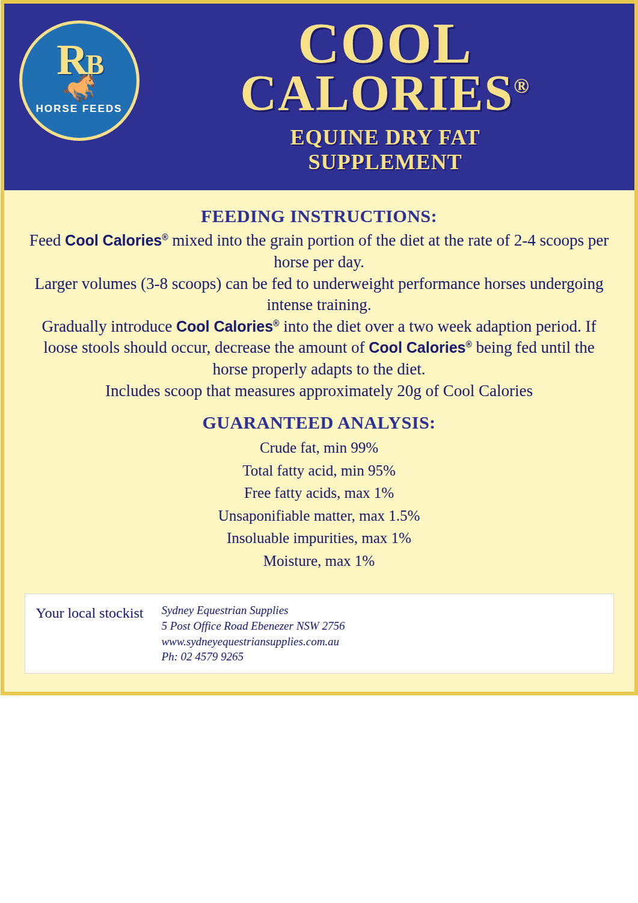RB
🐎
HORSE FEEDS
COOLCALORIES®
EQUINE DRY FAT
SUPPLEMENT
FEEDING INSTRUCTIONS:
Feed Cool Calories® mixed into the grain portion of the diet at the rate of 2-4 scoops per horse per day.
Larger volumes (3-8 scoops) can be fed to underweight performance horses undergoing intense training.
Gradually introduce Cool Calories® into the diet over a two week adaption period. If loose stools should occur, decrease the amount of Cool Calories® being fed until the horse properly adapts to the diet.
Includes scoop that measures approximately 20g of Cool Calories
GUARANTEED ANALYSIS:
Crude fat, min 99%
Total fatty acid, min 95%
Free fatty acids, max 1%
Unsaponifiable matter, max 1.5%
Insoluable impurities, max 1%
Moisture, max 1%
Your local stockist
Sydney Equestrian Supplies
5 Post Office Road Ebenezer NSW 2756
www.sydneyequestriansupplies.com.au
Ph: 02 4579 9265